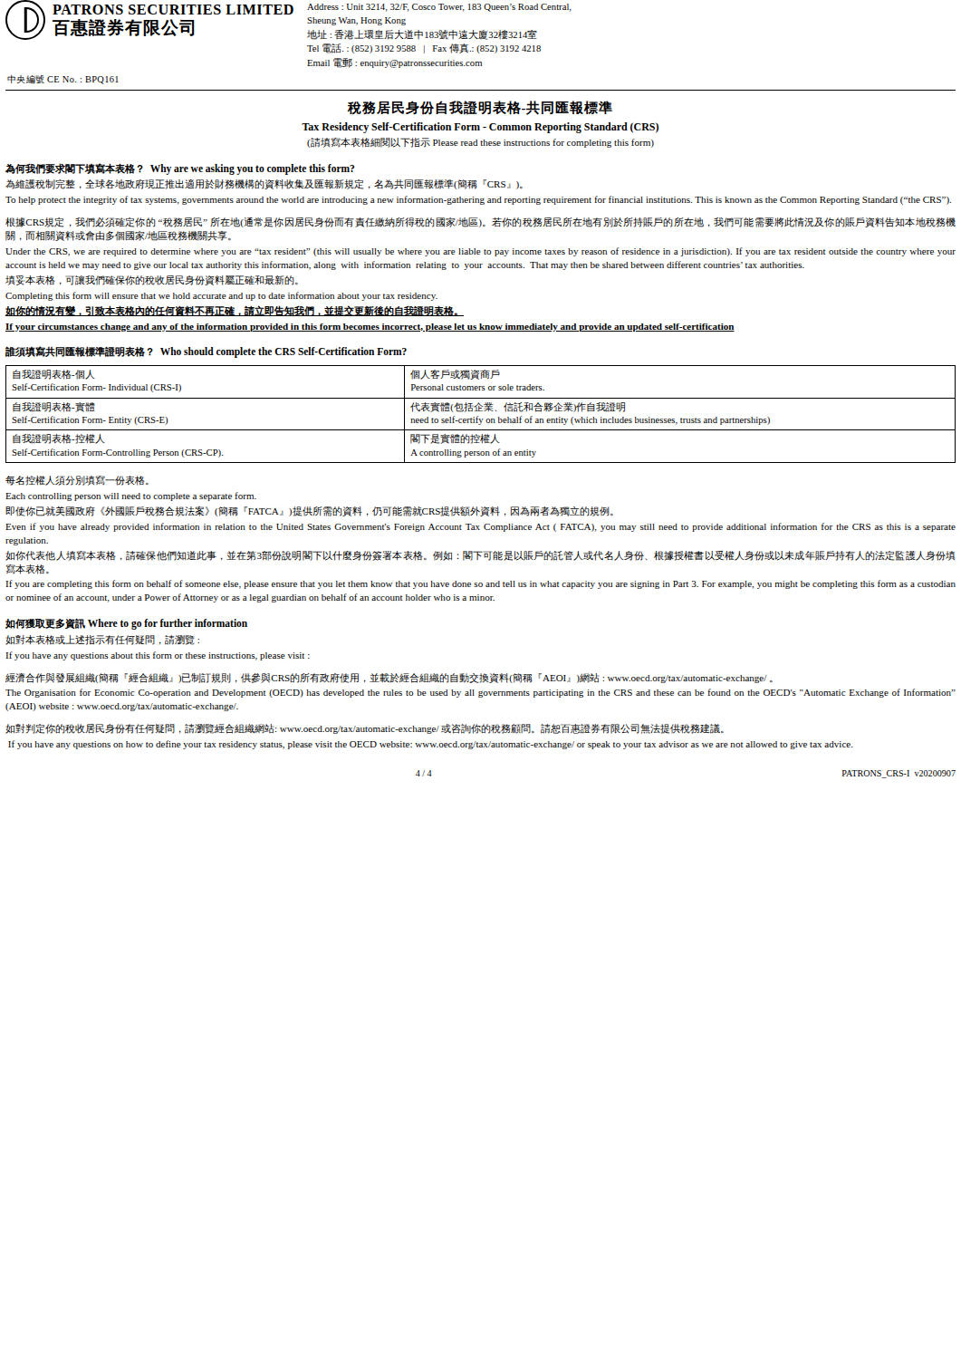PATRONS SECURITIES LIMITED
百惠證券有限公司
Address : Unit 3214, 32/F, Cosco Tower, 183 Queen’s Road Central,
Sheung Wan, Hong Kong
地址 : 香港上環皇后大道中183號中遠大廈32樓3214室
Tel 電話. : (852) 3192 9588 | Fax 傳真.: (852) 3192 4218
Email 電郵 : enquiry@patronssecurities.com
中央編號 CE No. : BPQ161
稅務居民身份自我證明表格-共同匯報標準
Tax Residency Self-Certification Form - Common Reporting Standard (CRS)
(請填寫本表格細閱以下指示 Please read these instructions for completing this form)
為何我們要求閣下填寫本表格？ Why are we asking you to complete this form?
為維護稅制完整，全球各地政府現正推出適用於財務機構的資料收集及匯報新規定，名為共同匯報標準(簡稱『CRS』)。
To help protect the integrity of tax systems, governments around the world are introducing a new information-gathering and reporting requirement for financial institutions. This is known as the Common Reporting Standard (“the CRS”).
根據CRS規定，我們必須確定你的 “稅務居民” 所在地(通常是你因居民身份而有責任繳納所得稅的國家/地區)。若你的稅務居民所在地有別於所持賬戶的所在地，我們可能需要將此情況及你的賬戶資料告知本地稅務機關，而相關資料或會由多個國家/地區稅務機關共享。
Under the CRS, we are required to determine where you are “tax resident” (this will usually be where you are liable to pay income taxes by reason of residence in a jurisdiction). If you are tax resident outside the country where your account is held we may need to give our local tax authority this information, along with information relating to your accounts. That may then be shared between different countries’ tax authorities.
填妥本表格，可讓我們確保你的稅收居民身份資料屬正確和最新的。
Completing this form will ensure that we hold accurate and up to date information about your tax residency.
如你的情況有變，引致本表格內的任何資料不再正確，請立即告知我們，並提交更新後的自我證明表格。
If your circumstances change and any of the information provided in this form becomes incorrect, please let us know immediately and provide an updated self-certification
誰須填寫共同匯報標準證明表格？ Who should complete the CRS Self-Certification Form?
| 自我證明表格-個人 Self-Certification Form- Individual (CRS-I) | 個人客戶或獨資商戶 Personal customers or sole traders. |
| 自我證明表格-實體 Self-Certification Form- Entity (CRS-E) | 代表實體(包括企業、信託和合夥企業)作自我證明 need to self-certify on behalf of an entity (which includes businesses, trusts and partnerships) |
| 自我證明表格-控權人 Self-Certification Form-Controlling Person (CRS-CP). | 閣下是實體的控權人 A controlling person of an entity |
每名控權人須分別填寫一份表格。
Each controlling person will need to complete a separate form.
即使你已就美國政府《外國賬戶稅務合規法案》(簡稱『FATCA』)提供所需的資料，仍可能需就CRS提供額外資料，因為兩者為獨立的規例。
Even if you have already provided information in relation to the United States Government's Foreign Account Tax Compliance Act ( FATCA), you may still need to provide additional information for the CRS as this is a separate regulation.
如你代表他人填寫本表格，請確保他們知道此事，並在第3部份說明閣下以什麼身份簽署本表格。例如：閣下可能是以賬戶的託管人或代名人身份、根據授權書以受權人身份或以未成年賬戶持有人的法定監護人身份填寫本表格。
If you are completing this form on behalf of someone else, please ensure that you let them know that you have done so and tell us in what capacity you are signing in Part 3. For example, you might be completing this form as a custodian or nominee of an account, under a Power of Attorney or as a legal guardian on behalf of an account holder who is a minor.
如何獲取更多資訊 Where to go for further information
如對本表格或上述指示有任何疑問，請瀏覽 :
If you have any questions about this form or these instructions, please visit :
經濟合作與發展組織(簡稱『經合組織』)已制訂規則，供參與CRS的所有政府使用，並載於經合組織的自動交換資料(簡稱『AEOI』)網站 : www.oecd.org/tax/automatic-exchange/ 。
The Organisation for Economic Co-operation and Development (OECD) has developed the rules to be used by all governments participating in the CRS and these can be found on the OECD's "Automatic Exchange of Information” (AEOI) website : www.oecd.org/tax/automatic-exchange/.
如對判定你的稅收居民身份有任何疑問，請瀏覽經合組織網站: www.oecd.org/tax/automatic-exchange/ 或咨詢你的稅務顧問。請恕百惠證券有限公司無法提供稅務建議。
If you have any questions on how to define your tax residency status, please visit the OECD website: www.oecd.org/tax/automatic-exchange/ or speak to your tax advisor as we are not allowed to give tax advice.
4 / 4 PATRONS_CRS-I v20200907